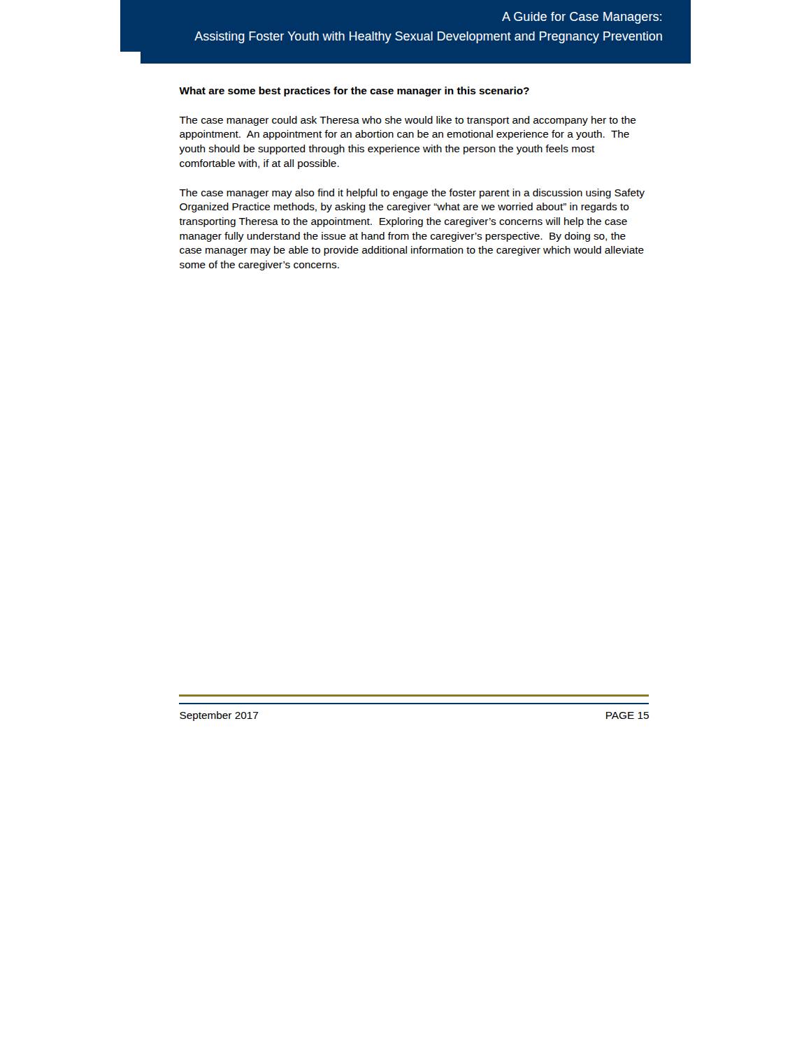A Guide for Case Managers:
Assisting Foster Youth with Healthy Sexual Development and Pregnancy Prevention
What are some best practices for the case manager in this scenario?
The case manager could ask Theresa who she would like to transport and accompany her to the appointment. An appointment for an abortion can be an emotional experience for a youth. The youth should be supported through this experience with the person the youth feels most comfortable with, if at all possible.
The case manager may also find it helpful to engage the foster parent in a discussion using Safety Organized Practice methods, by asking the caregiver “what are we worried about” in regards to transporting Theresa to the appointment. Exploring the caregiver’s concerns will help the case manager fully understand the issue at hand from the caregiver’s perspective. By doing so, the case manager may be able to provide additional information to the caregiver which would alleviate some of the caregiver’s concerns.
September 2017
PAGE 15